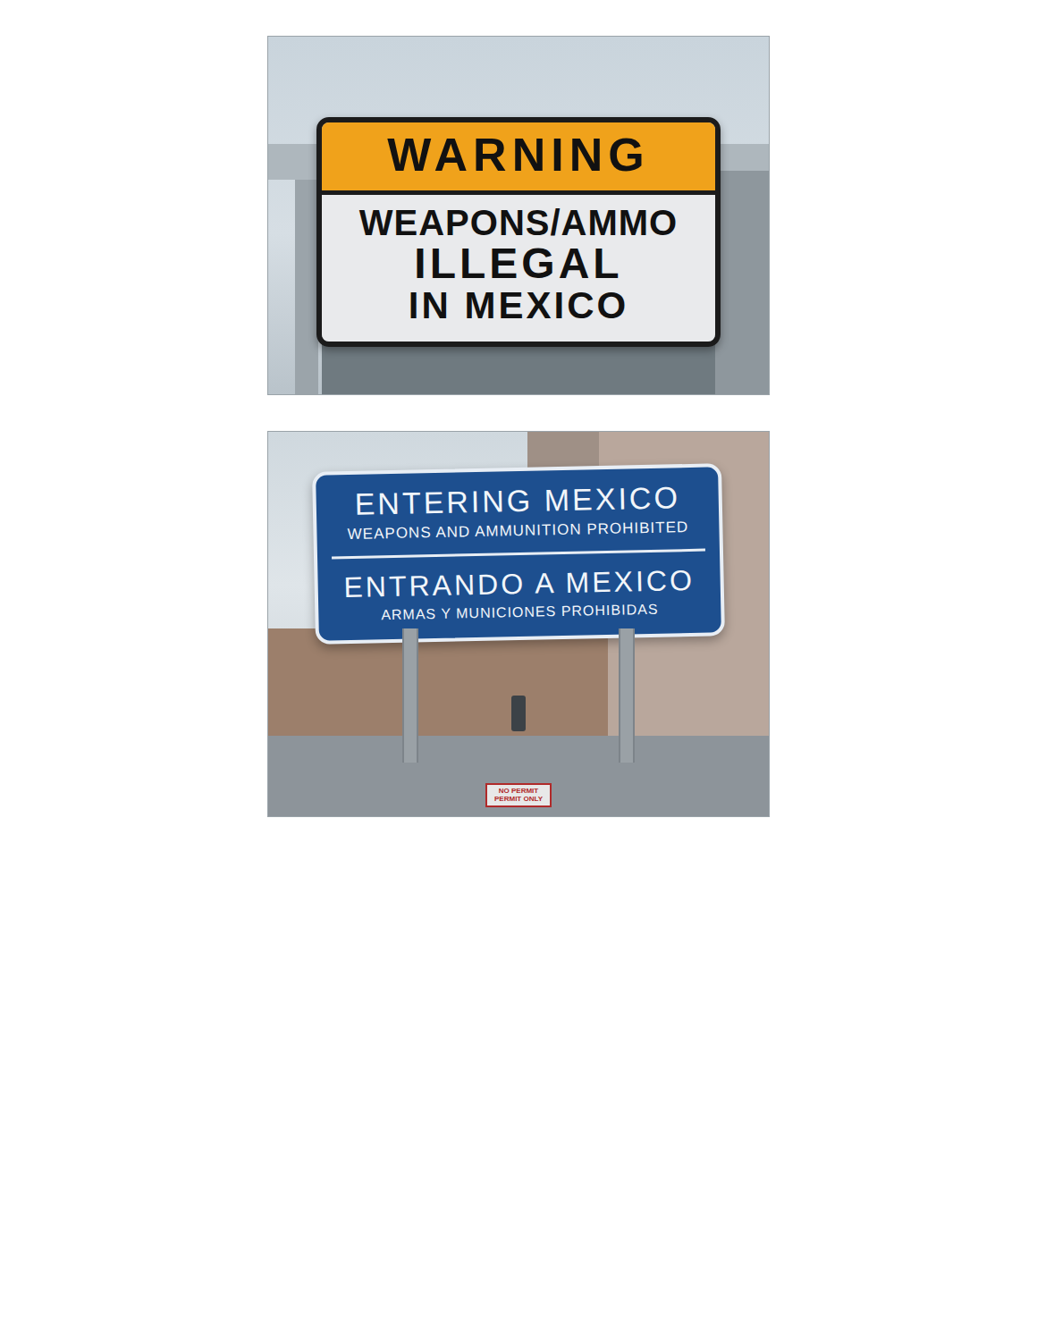WARNING
WEAPONS/AMMO
ILLEGAL
IN MEXICO
Warning: Weapons/Ammo illegal in Mexico
ENTERING MEXICO
WEAPONS AND AMMUNITION PROHIBITED
ENTRANDO A MEXICO
ARMAS Y MUNICIONES PROHIBIDAS
NO PERMIT
PERMIT ONLY
Entering Mexico — weapons and ammunition prohibited / Entrando a Mexico — armas y municiones prohibidas